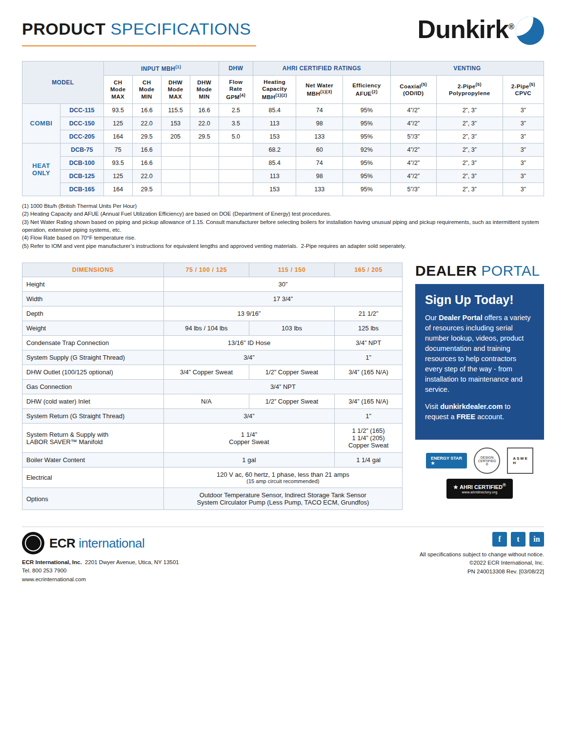Product Specifications
Dunkirk®
| Model | Input MBH (1) | DHW | AHRI Certified Ratings | Venting |
| --- | --- | --- | --- | --- |
| CH Mode MAX | CH Mode MIN | DHW Mode MAX | DHW Mode MIN | Flow Rate GPM (4) | Heating Capacity MBH (1)(2) | Net Water MBH (1)(3) | Efficiency AFUE (2) | Coaxial (5) (OD/ID) | 2-Pipe (5) Polypropylene | 2-Pipe (5) CPVC |
| Combi | DCC-115 | 93.5 | 16.6 | 115.5 | 16.6 | 2.5 | 85.4 | 74 | 95% | 4”/2” | 2”, 3” | 3” |
| DCC-150 | 125 | 22.0 | 153 | 22.0 | 3.5 | 113 | 98 | 95% | 4”/2” | 2”, 3” | 3” |
| DCC-205 | 164 | 29.5 | 205 | 29.5 | 5.0 | 153 | 133 | 95% | 5”/3” | 2”, 3” | 3” |
| Heat Only | DCB-75 | 75 | 16.6 | | | | 68.2 | 60 | 92% | 4”/2” | 2”, 3” | 3” |
| DCB-100 | 93.5 | 16.6 | | | | 85.4 | 74 | 95% | 4”/2” | 2”, 3” | 3” |
| DCB-125 | 125 | 22.0 | | | | 113 | 98 | 95% | 4”/2” | 2”, 3” | 3” |
| DCB-165 | 164 | 29.5 | | | | 153 | 133 | 95% | 5”/3” | 2”, 3” | 3” |
(1) 1000 Btu/h (British Thermal Units Per Hour)
(2) Heating Capacity and AFUE (Annual Fuel Utilization Efficiency) are based on DOE (Department of Energy) test procedures.
(3) Net Water Rating shown based on piping and pickup allowance of 1.15. Consult manufacturer before selecting boilers for installation having unusual piping and pickup requirements, such as intermittent system operation, extensive piping systems, etc.
(4) Flow Rate based on 70°F temperature rise.
(5) Refer to IOM and vent pipe manufacturer’s instructions for equivalent lengths and approved venting materials. 2-Pipe requires an adapter sold seperately.
| Dimensions | 75 / 100 / 125 | 115 / 150 | 165 / 205 |
| --- | --- | --- | --- |
| Height | 30” |
| Width | 17 3/4” |
| Depth | 13 9/16” | 21 1/2” |
| Weight | 94 lbs / 104 lbs | 103 lbs | 125 lbs |
| Condensate Trap Connection | 13/16” ID Hose | 3/4” NPT |
| System Supply (G Straight Thread) | 3/4” | 1” |
| DHW Outlet (100/125 optional) | 3/4” Copper Sweat | 1/2” Copper Sweat | 3/4” (165 N/A) |
| Gas Connection | 3/4” NPT |
| DHW (cold water) Inlet | N/A | 1/2” Copper Sweat | 3/4” (165 N/A) |
| System Return (G Straight Thread) | 3/4” | 1” |
| System Return & Supply with LABOR SAVER™ Manifold | 1 1/4” Copper Sweat | 1 1/2” (165) 1 1/4” (205) Copper Sweat |
| Boiler Water Content | 1 gal | 1 1/4 gal |
| Electrical | 120 V ac, 60 hertz, 1 phase, less than 21 amps (15 amp circuit recommended) |
| Options | Outdoor Temperature Sensor, Indirect Storage Tank Sensor System Circulator Pump (Less Pump, TACO ECM, Grundfos) |
Dealer Portal
Sign Up Today!
Our Dealer Portal offers a variety of resources including serial number lookup, videos, product documentation and training resources to help contractors every step of the way - from installation to maintenance and service.
Visit dunkirkdealer.com to request a FREE account.
ENERGY STAR
★
DESIGN
CERTIFIED
®
A S M E
H
★ AHRI CERTIFIED® www.ahridirectory.org
ECR international
ECR International, Inc. 2201 Dwyer Avenue, Utica, NY 13501
Tel. 800 253 7900
www.ecrinternational.com
f
t
in
All specifications subject to change without notice.
©2022 ECR International, Inc.
PN 240013308 Rev. [03/08/22]